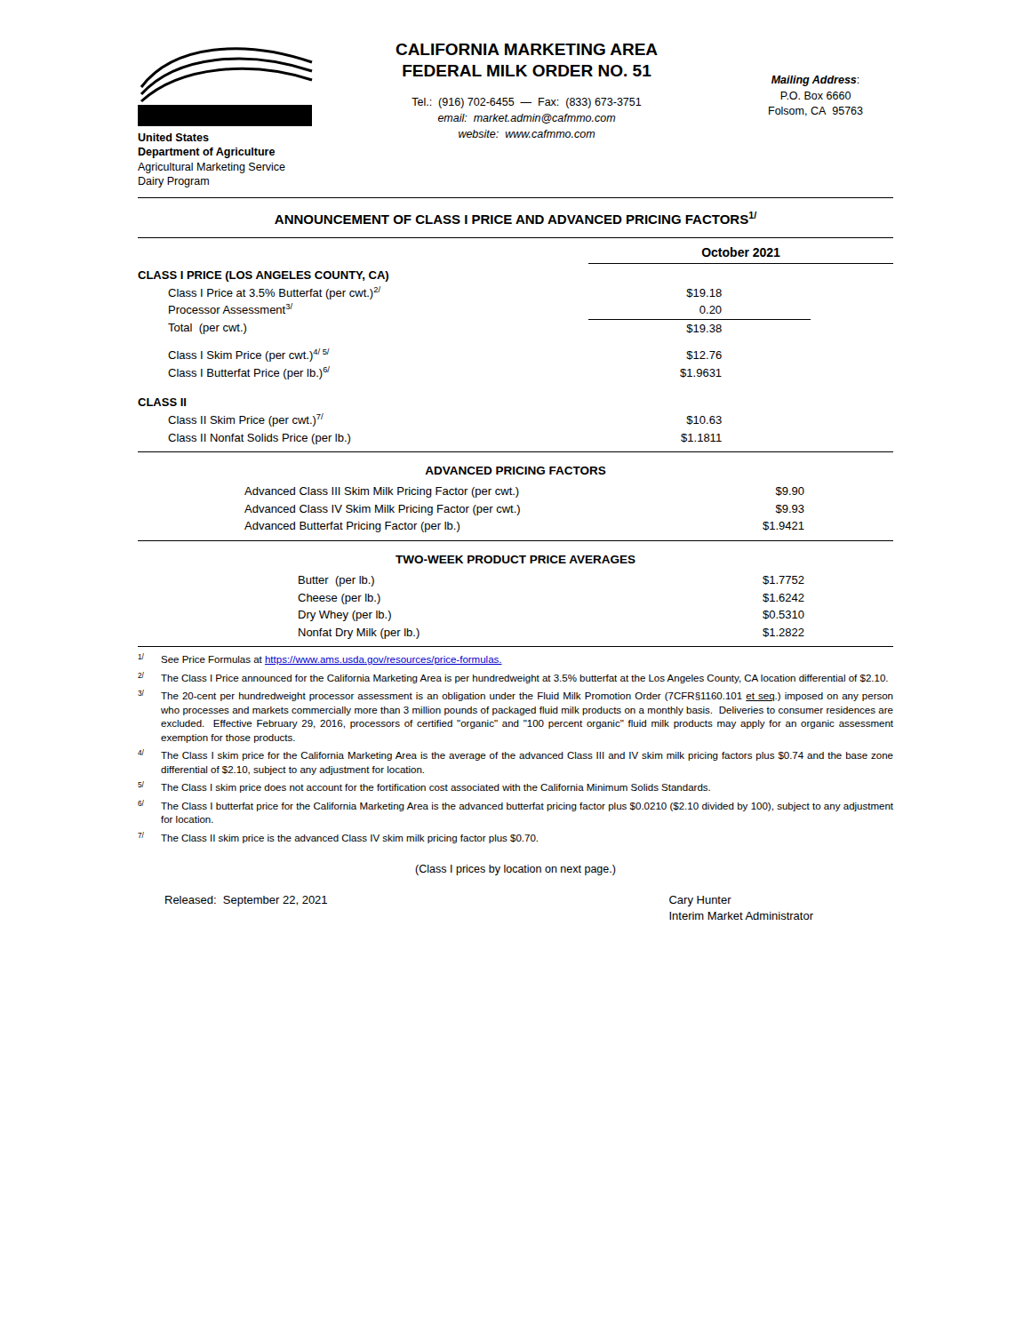United States
Department of Agriculture
Agricultural Marketing Service
Dairy Program
CALIFORNIA MARKETING AREA
FEDERAL MILK ORDER NO. 51
Tel.: (916) 702-6455 — Fax: (833) 673-3751
email: market.admin@cafmmo.com
website: www.cafmmo.com
Mailing Address:
P.O. Box 6660
Folsom, CA 95763
ANNOUNCEMENT OF CLASS I PRICE AND ADVANCED PRICING FACTORS1/
| | October 2021 |
| CLASS I PRICE (LOS ANGELES COUNTY, CA) |
| Class I Price at 3.5% Butterfat (per cwt.) 2/ | $19.18 | |
| Processor Assessment 3/ | 0.20 | |
| Total (per cwt.) | $19.38 | |
| Class I Skim Price (per cwt.) 4/ 5/ | $12.76 | |
| Class I Butterfat Price (per lb.) 6/ | $1.9631 | |
| CLASS II |
| Class II Skim Price (per cwt.) 7/ | $10.63 | |
| Class II Nonfat Solids Price (per lb.) | $1.1811 | |
| ADVANCED PRICING FACTORS |
| Advanced Class III Skim Milk Pricing Factor (per cwt.) | $9.90 |
| Advanced Class IV Skim Milk Pricing Factor (per cwt.) | $9.93 |
| Advanced Butterfat Pricing Factor (per lb.) | $1.9421 |
| TWO-WEEK PRODUCT PRICE AVERAGES |
| Butter (per lb.) | $1.7752 |
| Cheese (per lb.) | $1.6242 |
| Dry Whey (per lb.) | $0.5310 |
| Nonfat Dry Milk (per lb.) | $1.2822 |
| 1/ | See Price Formulas at https://www.ams.usda.gov/resources/price-formulas. |
| 2/ | The Class I Price announced for the California Marketing Area is per hundredweight at 3.5% butterfat at the Los Angeles County, CA location differential of $2.10. |
| 3/ | The 20-cent per hundredweight processor assessment is an obligation under the Fluid Milk Promotion Order (7CFR§1160.101 et seq .) imposed on any person who processes and markets commercially more than 3 million pounds of packaged fluid milk products on a monthly basis. Deliveries to consumer residences are excluded. Effective February 29, 2016, processors of certified "organic" and "100 percent organic" fluid milk products may apply for an organic assessment exemption for those products. |
| 4/ | The Class I skim price for the California Marketing Area is the average of the advanced Class III and IV skim milk pricing factors plus $0.74 and the base zone differential of $2.10, subject to any adjustment for location. |
| 5/ | The Class I skim price does not account for the fortification cost associated with the California Minimum Solids Standards. |
| 6/ | The Class I butterfat price for the California Marketing Area is the advanced butterfat pricing factor plus $0.0210 ($2.10 divided by 100), subject to any adjustment for location. |
| 7/ | The Class II skim price is the advanced Class IV skim milk pricing factor plus $0.70. |
(Class I prices by location on next page.)
Released: September 22, 2021
Cary Hunter
Interim Market Administrator